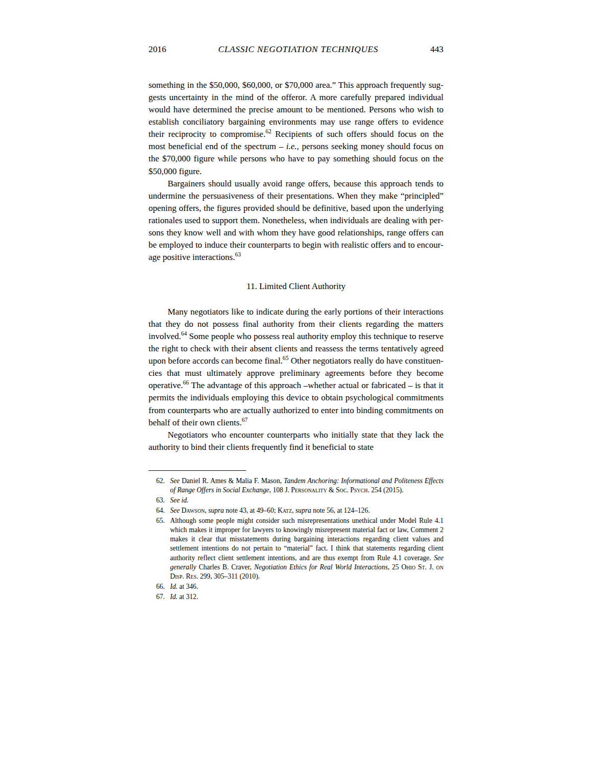2016 CLASSIC NEGOTIATION TECHNIQUES 443
something in the $50,000, $60,000, or $70,000 area.” This approach frequently suggests uncertainty in the mind of the offeror. A more carefully prepared individual would have determined the precise amount to be mentioned. Persons who wish to establish conciliatory bargaining environments may use range offers to evidence their reciprocity to compromise.62 Recipients of such offers should focus on the most beneficial end of the spectrum – i.e., persons seeking money should focus on the $70,000 figure while persons who have to pay something should focus on the $50,000 figure.
Bargainers should usually avoid range offers, because this approach tends to undermine the persuasiveness of their presentations. When they make “principled” opening offers, the figures provided should be definitive, based upon the underlying rationales used to support them. Nonetheless, when individuals are dealing with persons they know well and with whom they have good relationships, range offers can be employed to induce their counterparts to begin with realistic offers and to encourage positive interactions.63
11. Limited Client Authority
Many negotiators like to indicate during the early portions of their interactions that they do not possess final authority from their clients regarding the matters involved.64 Some people who possess real authority employ this technique to reserve the right to check with their absent clients and reassess the terms tentatively agreed upon before accords can become final.65 Other negotiators really do have constituencies that must ultimately approve preliminary agreements before they become operative.66 The advantage of this approach –whether actual or fabricated – is that it permits the individuals employing this device to obtain psychological commitments from counterparts who are actually authorized to enter into binding commitments on behalf of their own clients.67
Negotiators who encounter counterparts who initially state that they lack the authority to bind their clients frequently find it beneficial to state
62. See Daniel R. Ames & Malia F. Mason, Tandem Anchoring: Informational and Politeness Effects of Range Offers in Social Exchange, 108 J. Personality & Soc. Psych. 254 (2015).
63. See id.
64. See Dawson, supra note 43, at 49–60; Katz, supra note 56, at 124–126.
65. Although some people might consider such misrepresentations unethical under Model Rule 4.1 which makes it improper for lawyers to knowingly misrepresent material fact or law, Comment 2 makes it clear that misstatements during bargaining interactions regarding client values and settlement intentions do not pertain to “material” fact. I think that statements regarding client authority reflect client settlement intentions, and are thus exempt from Rule 4.1 coverage. See generally Charles B. Craver, Negotiation Ethics for Real World Interactions, 25 Ohio St. J. on Disp. Res. 299, 305–311 (2010).
66. Id. at 346.
67. Id. at 312.